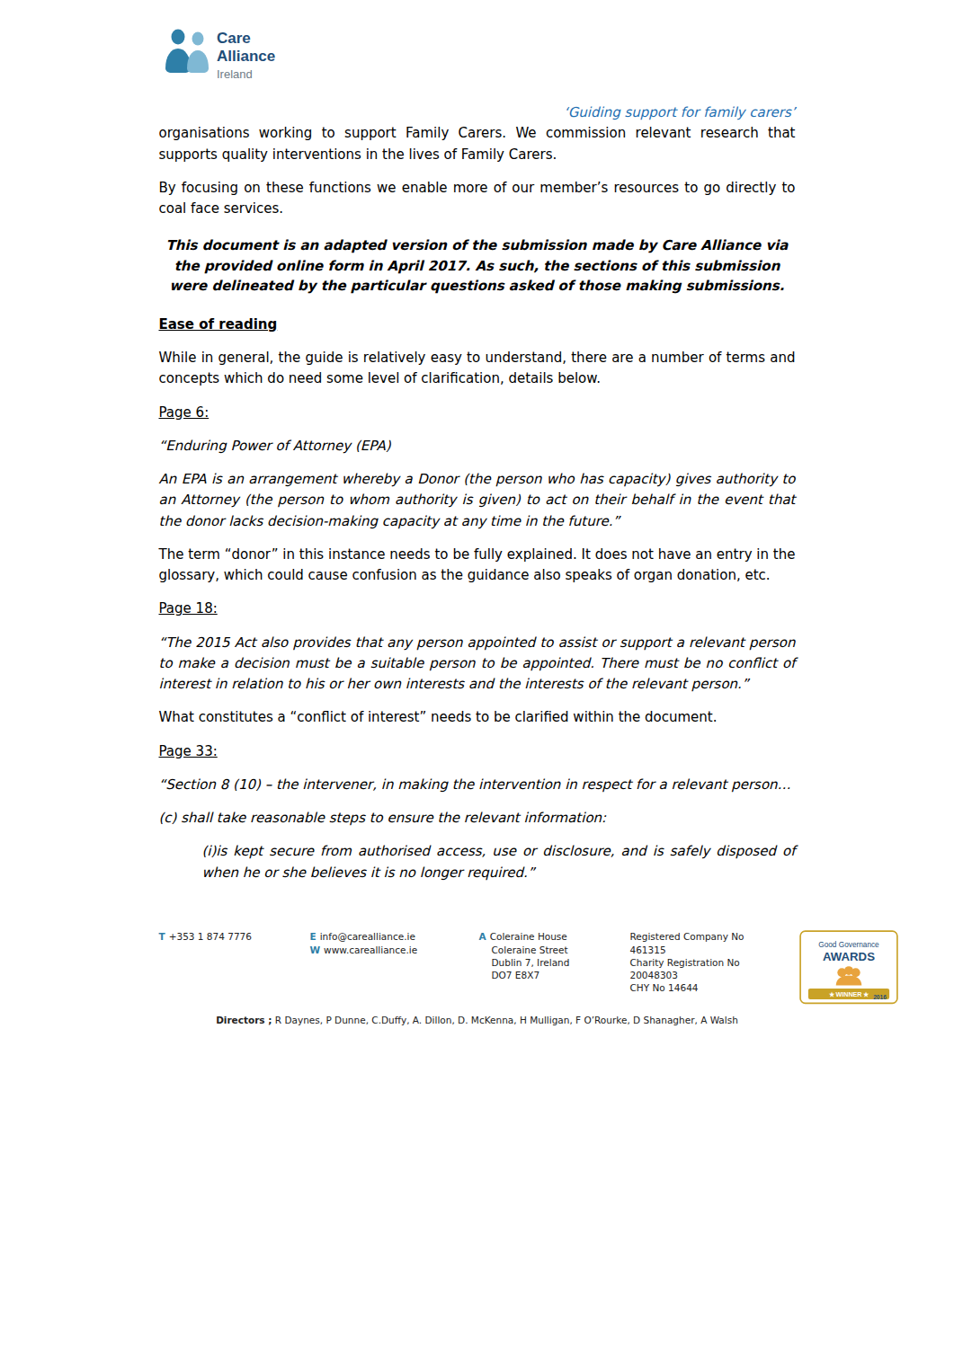Care Alliance Ireland
‘Guiding support for family carers’
organisations working to support Family Carers. We commission relevant research that supports quality interventions in the lives of Family Carers.
By focusing on these functions we enable more of our member’s resources to go directly to coal face services.
This document is an adapted version of the submission made by Care Alliance via the provided online form in April 2017. As such, the sections of this submission were delineated by the particular questions asked of those making submissions.
Ease of reading
While in general, the guide is relatively easy to understand, there are a number of terms and concepts which do need some level of clarification, details below.
Page 6:
“Enduring Power of Attorney (EPA)
An EPA is an arrangement whereby a Donor (the person who has capacity) gives authority to an Attorney (the person to whom authority is given) to act on their behalf in the event that the donor lacks decision-making capacity at any time in the future.”
The term “donor” in this instance needs to be fully explained. It does not have an entry in the glossary, which could cause confusion as the guidance also speaks of organ donation, etc.
Page 18:
“The 2015 Act also provides that any person appointed to assist or support a relevant person to make a decision must be a suitable person to be appointed. There must be no conflict of interest in relation to his or her own interests and the interests of the relevant person.”
What constitutes a “conflict of interest” needs to be clarified within the document.
Page 33:
“Section 8 (10) – the intervener, in making the intervention in respect for a relevant person…
(c) shall take reasonable steps to ensure the relevant information:
(i)is kept secure from authorised access, use or disclosure, and is safely disposed of when he or she believes it is no longer required.”
T+353 1 874 7776
Einfo@carealliance.ie
Wwww.carealliance.ie
AColeraine House
Coleraine Street
Dublin 7, Ireland
DO7 E8X7
Registered Company No
461315
Charity Registration No
20048303
CHY No 14644
Good Governance AWARDS ★ WINNER ★ 2016
Directors ; R Daynes, P Dunne, C.Duffy, A. Dillon, D. McKenna, H Mulligan, F O’Rourke, D Shanagher, A Walsh